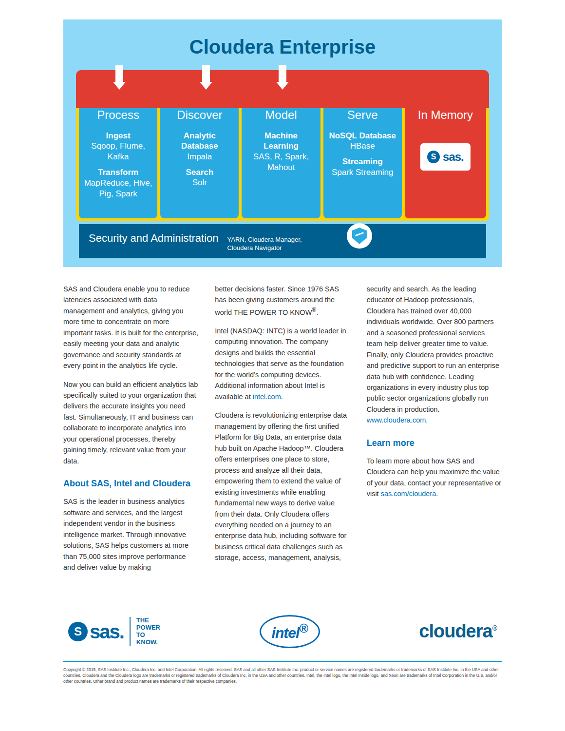Cloudera Enterprise
Process
Ingest
Sqoop, Flume, Kafka
Transform
MapReduce, Hive, Pig, Spark
Discover
Analytic Database
Impala
Search
Solr
Model
Machine Learning
SAS, R, Spark, Mahout
Serve
NoSQL Database
HBase
Streaming
Spark Streaming
In Memory
S sas.
Security and Administration YARN, Cloudera Manager,
Cloudera Navigator
SAS and Cloudera enable you to reduce latencies associated with data management and analytics, giving you more time to concentrate on more important tasks. It is built for the enterprise, easily meeting your data and analytic governance and security standards at every point in the analytics life cycle.
Now you can build an efficient analytics lab specifically suited to your organization that delivers the accurate insights you need fast. Simultaneously, IT and business can collaborate to incorporate analytics into your operational processes, thereby gaining timely, relevant value from your data.
About SAS, Intel and Cloudera
SAS is the leader in business analytics software and services, and the largest independent vendor in the business intelligence market. Through innovative solutions, SAS helps customers at more than 75,000 sites improve performance and deliver value by making
better decisions faster. Since 1976 SAS has been giving customers around the world THE POWER TO KNOW®.
Intel (NASDAQ: INTC) is a world leader in computing innovation. The company designs and builds the essential technologies that serve as the foundation for the world’s computing devices. Additional information about Intel is available at intel.com.
Cloudera is revolutionizing enterprise data management by offering the first unified Platform for Big Data, an enterprise data hub built on Apache Hadoop™. Cloudera offers enterprises one place to store, process and analyze all their data, empowering them to extend the value of existing investments while enabling fundamental new ways to derive value from their data. Only Cloudera offers everything needed on a journey to an enterprise data hub, including software for business critical data challenges such as storage, access, management, analysis,
security and search. As the leading educator of Hadoop professionals, Cloudera has trained over 40,000 individuals worldwide. Over 800 partners and a seasoned professional services team help deliver greater time to value. Finally, only Cloudera provides proactive and predictive support to run an enterprise data hub with confidence. Leading organizations in every industry plus top public sector organizations globally run Cloudera in production. www.cloudera.com.
Learn more
To learn more about how SAS and Cloudera can help you maximize the value of your data, contact your representative or visit sas.com/cloudera.
S sas.
The
Power
to
Know.
intel®
cloudera®
Copyright © 2015, SAS Institute Inc., Cloudera Inc. and Intel Corporation. All rights reserved. SAS and all other SAS Institute Inc. product or service names are registered trademarks or trademarks of SAS Institute Inc. in the USA and other countries. Cloudera and the Cloudera logo are trademarks or registered trademarks of Cloudera Inc. in the USA and other countries. Intel, the Intel logo, the Intel Inside logo, and Xeon are trademarks of Intel Corporation in the U.S. and/or other countries. Other brand and product names are trademarks of their respective companies.